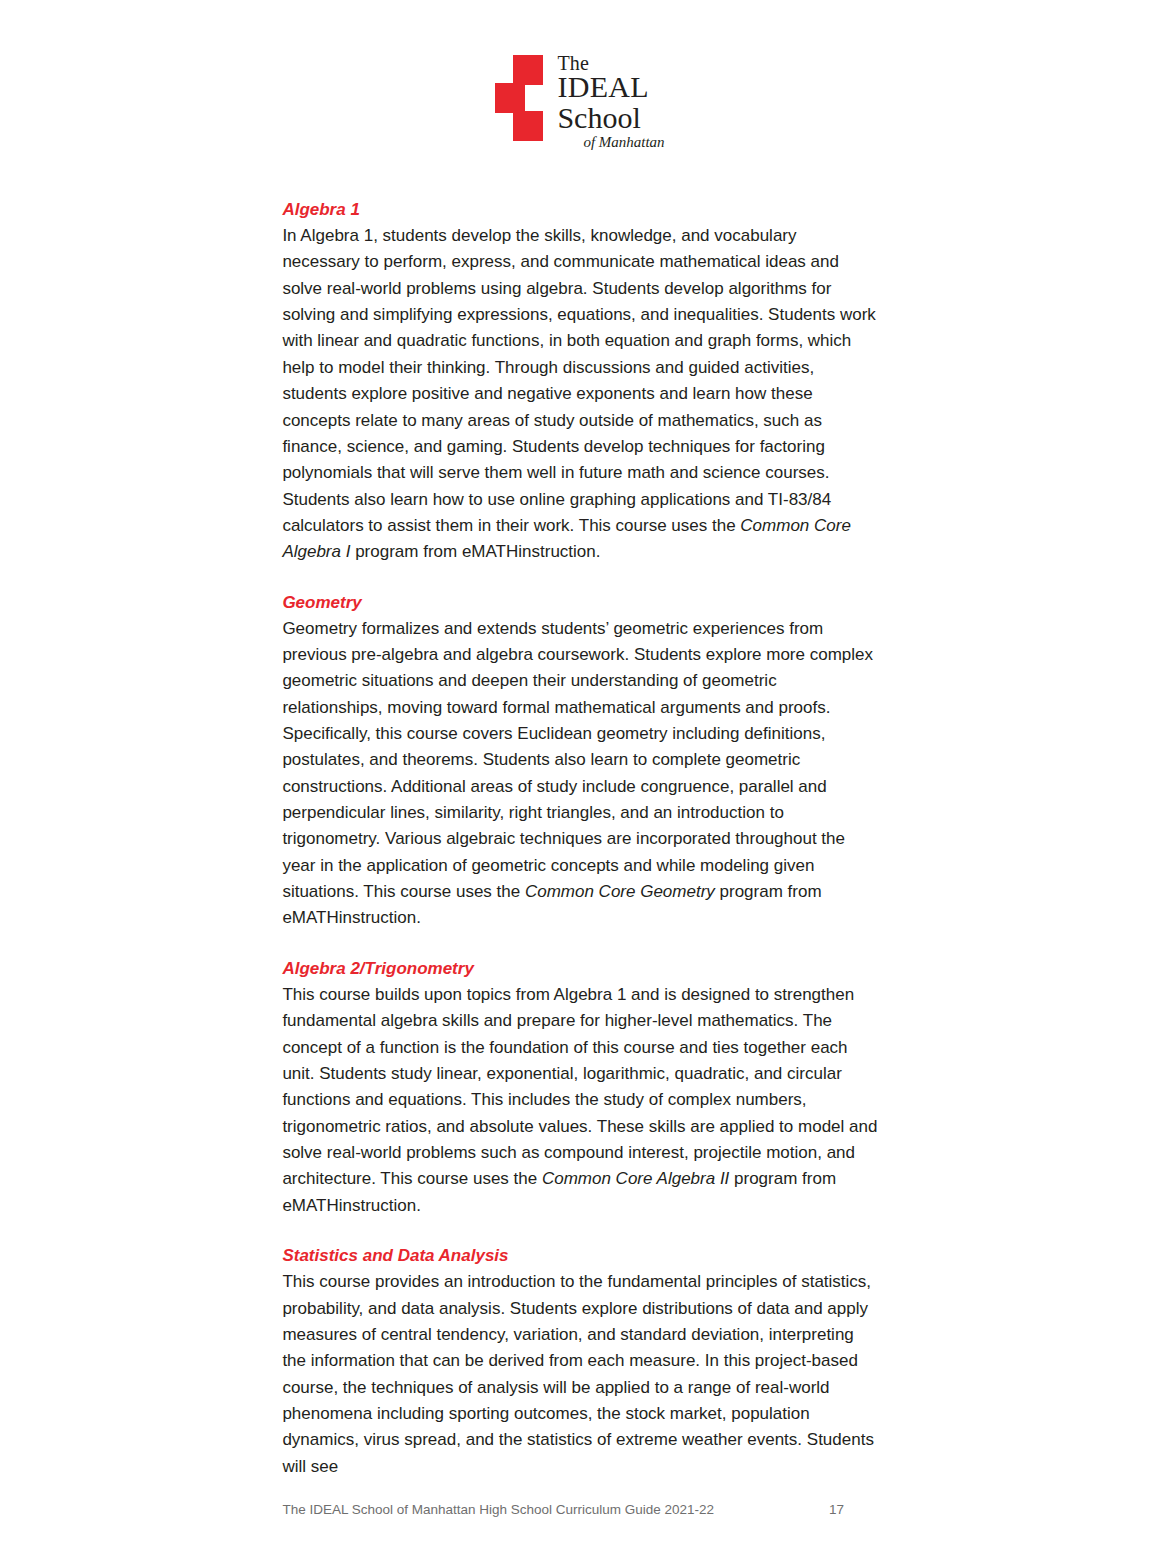The IDEAL School of Manhattan
Algebra 1
In Algebra 1, students develop the skills, knowledge, and vocabulary necessary to perform, express, and communicate mathematical ideas and solve real-world problems using algebra. Students develop algorithms for solving and simplifying expressions, equations, and inequalities. Students work with linear and quadratic functions, in both equation and graph forms, which help to model their thinking. Through discussions and guided activities, students explore positive and negative exponents and learn how these concepts relate to many areas of study outside of mathematics, such as finance, science, and gaming. Students develop techniques for factoring polynomials that will serve them well in future math and science courses. Students also learn how to use online graphing applications and TI-83/84 calculators to assist them in their work. This course uses the Common Core Algebra I program from eMATHinstruction.
Geometry
Geometry formalizes and extends students’ geometric experiences from previous pre-algebra and algebra coursework. Students explore more complex geometric situations and deepen their understanding of geometric relationships, moving toward formal mathematical arguments and proofs. Specifically, this course covers Euclidean geometry including definitions, postulates, and theorems. Students also learn to complete geometric constructions. Additional areas of study include congruence, parallel and perpendicular lines, similarity, right triangles, and an introduction to trigonometry. Various algebraic techniques are incorporated throughout the year in the application of geometric concepts and while modeling given situations. This course uses the Common Core Geometry program from eMATHinstruction.
Algebra 2/Trigonometry
This course builds upon topics from Algebra 1 and is designed to strengthen fundamental algebra skills and prepare for higher-level mathematics. The concept of a function is the foundation of this course and ties together each unit. Students study linear, exponential, logarithmic, quadratic, and circular functions and equations. This includes the study of complex numbers, trigonometric ratios, and absolute values. These skills are applied to model and solve real-world problems such as compound interest, projectile motion, and architecture. This course uses the Common Core Algebra II program from eMATHinstruction.
Statistics and Data Analysis
This course provides an introduction to the fundamental principles of statistics, probability, and data analysis. Students explore distributions of data and apply measures of central tendency, variation, and standard deviation, interpreting the information that can be derived from each measure. In this project-based course, the techniques of analysis will be applied to a range of real-world phenomena including sporting outcomes, the stock market, population dynamics, virus spread, and the statistics of extreme weather events. Students will see
The IDEAL School of Manhattan High School Curriculum Guide 2021-22 17